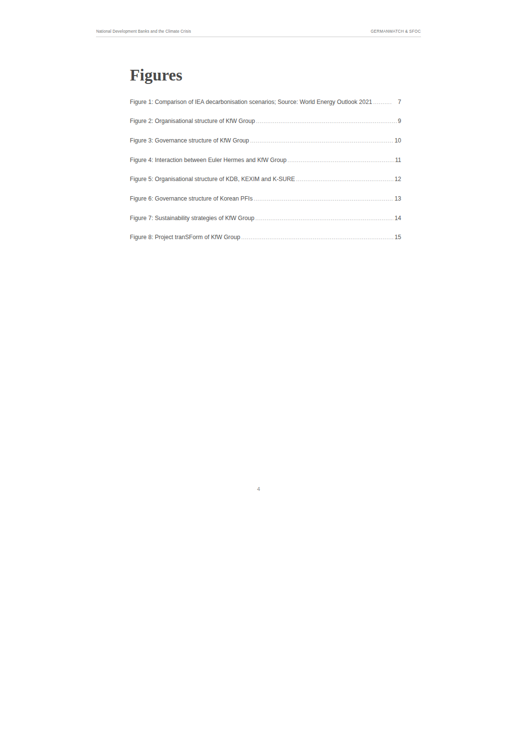National Development Banks and the Climate Crisis GERMANWATCH & SFOC
Figures
Figure 1: Comparison of IEA decarbonisation scenarios; Source: World Energy Outlook 2021 .......... 7
Figure 2: Organisational structure of KfW Group ......................................................................................... 9
Figure 3: Governance structure of KfW Group ......................................................................................... 10
Figure 4: Interaction between Euler Hermes and KfW Group ................................................................ 11
Figure 5: Organisational structure of KDB, KEXIM and K-SURE ............................................................. 12
Figure 6: Governance structure of Korean PFIs ....................................................................................... 13
Figure 7: Sustainability strategies of KfW Group ....................................................................................... 14
Figure 8: Project tranSForm of KfW Group ............................................................................................... 15
4